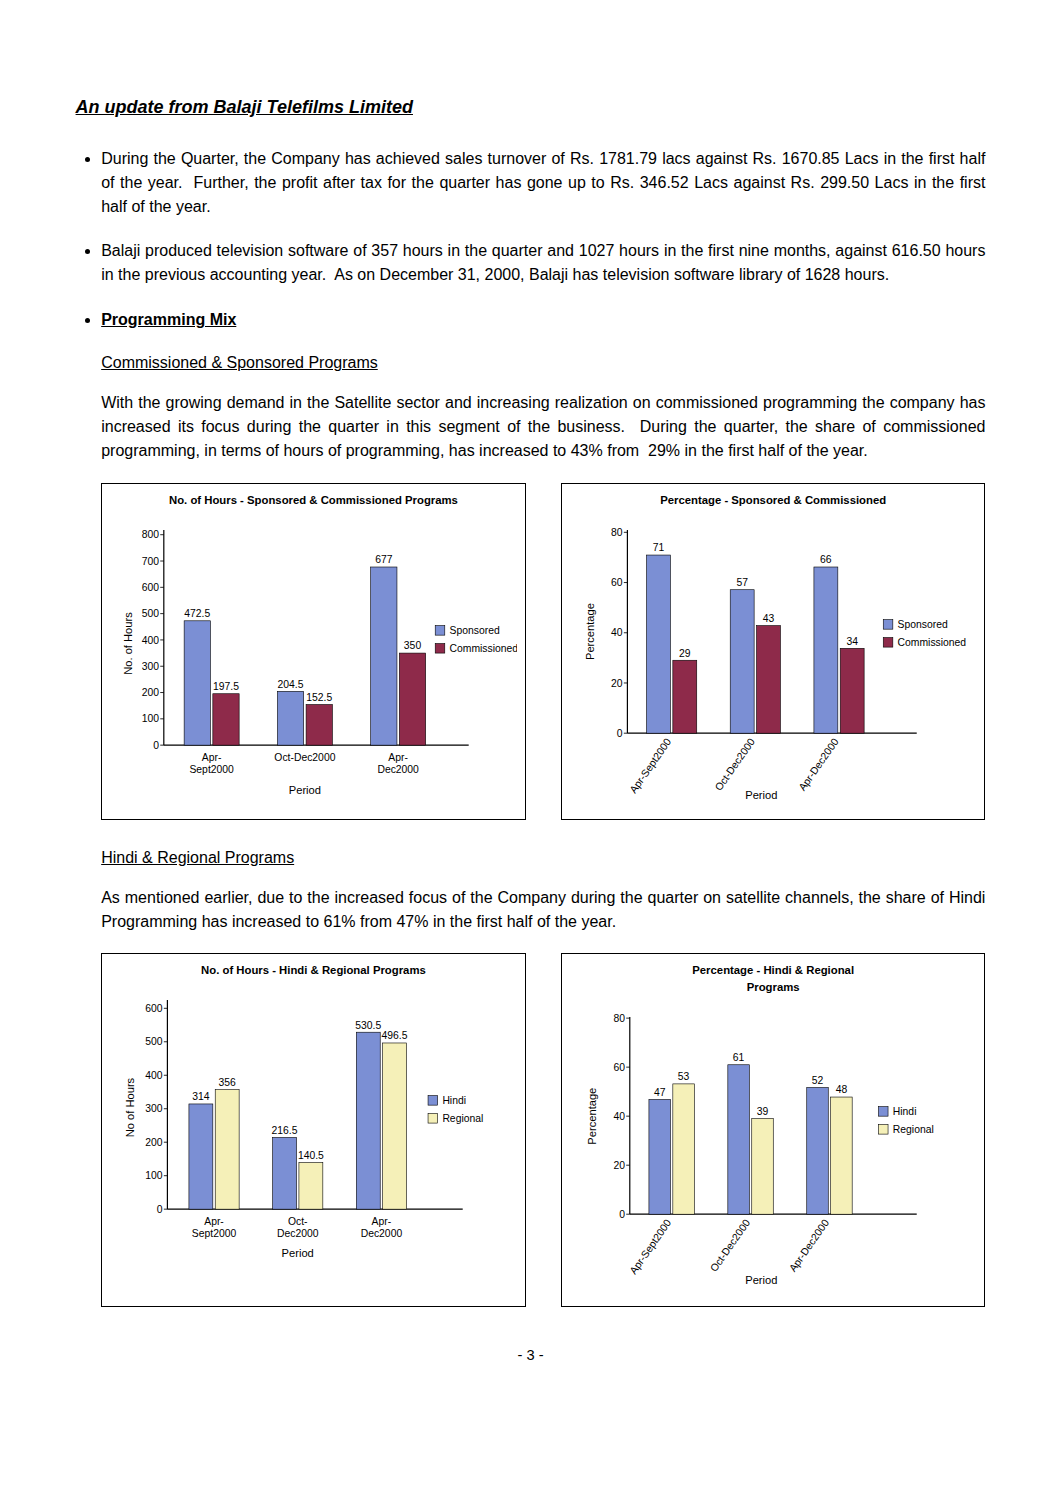An update from Balaji Telefilms Limited
During the Quarter, the Company has achieved sales turnover of Rs. 1781.79 lacs against Rs. 1670.85 Lacs in the first half of the year. Further, the profit after tax for the quarter has gone up to Rs. 346.52 Lacs against Rs. 299.50 Lacs in the first half of the year.
Balaji produced television software of 357 hours in the quarter and 1027 hours in the first nine months, against 616.50 hours in the previous accounting year. As on December 31, 2000, Balaji has television software library of 1628 hours.
Programming Mix
Commissioned & Sponsored Programs
With the growing demand in the Satellite sector and increasing realization on commissioned programming the company has increased its focus during the quarter in this segment of the business. During the quarter, the share of commissioned programming, in terms of hours of programming, has increased to 43% from 29% in the first half of the year.
No. of Hours - Sponsored & Commissioned Programs
0 100 200 300 400 500 600 700 800 No. of Hours 472.5 197.5 204.5 152.5 677 350 Apr- Sept2000 Oct-Dec2000 Apr- Dec2000 Period Sponsored Commissioned
Percentage - Sponsored & Commissioned
0 20 40 60 80 Percentage 71 29 57 43 66 34 Apr-Sept2000 Oct-Dec2000 Apr-Dec2000 Period Sponsored Commissioned
Hindi & Regional Programs
As mentioned earlier, due to the increased focus of the Company during the quarter on satellite channels, the share of Hindi Programming has increased to 61% from 47% in the first half of the year.
No. of Hours - Hindi & Regional Programs
0 100 200 300 400 500 600 No of Hours 314 356 216.5 140.5 530.5 496.5 Apr- Sept2000 Oct- Dec2000 Apr- Dec2000 Period Hindi Regional
Percentage - Hindi & Regional
Programs
0 20 40 60 80 Percentage 47 53 61 39 52 48 Apr-Sept2000 Oct-Dec2000 Apr-Dec2000 Period Hindi Regional
- 3 -